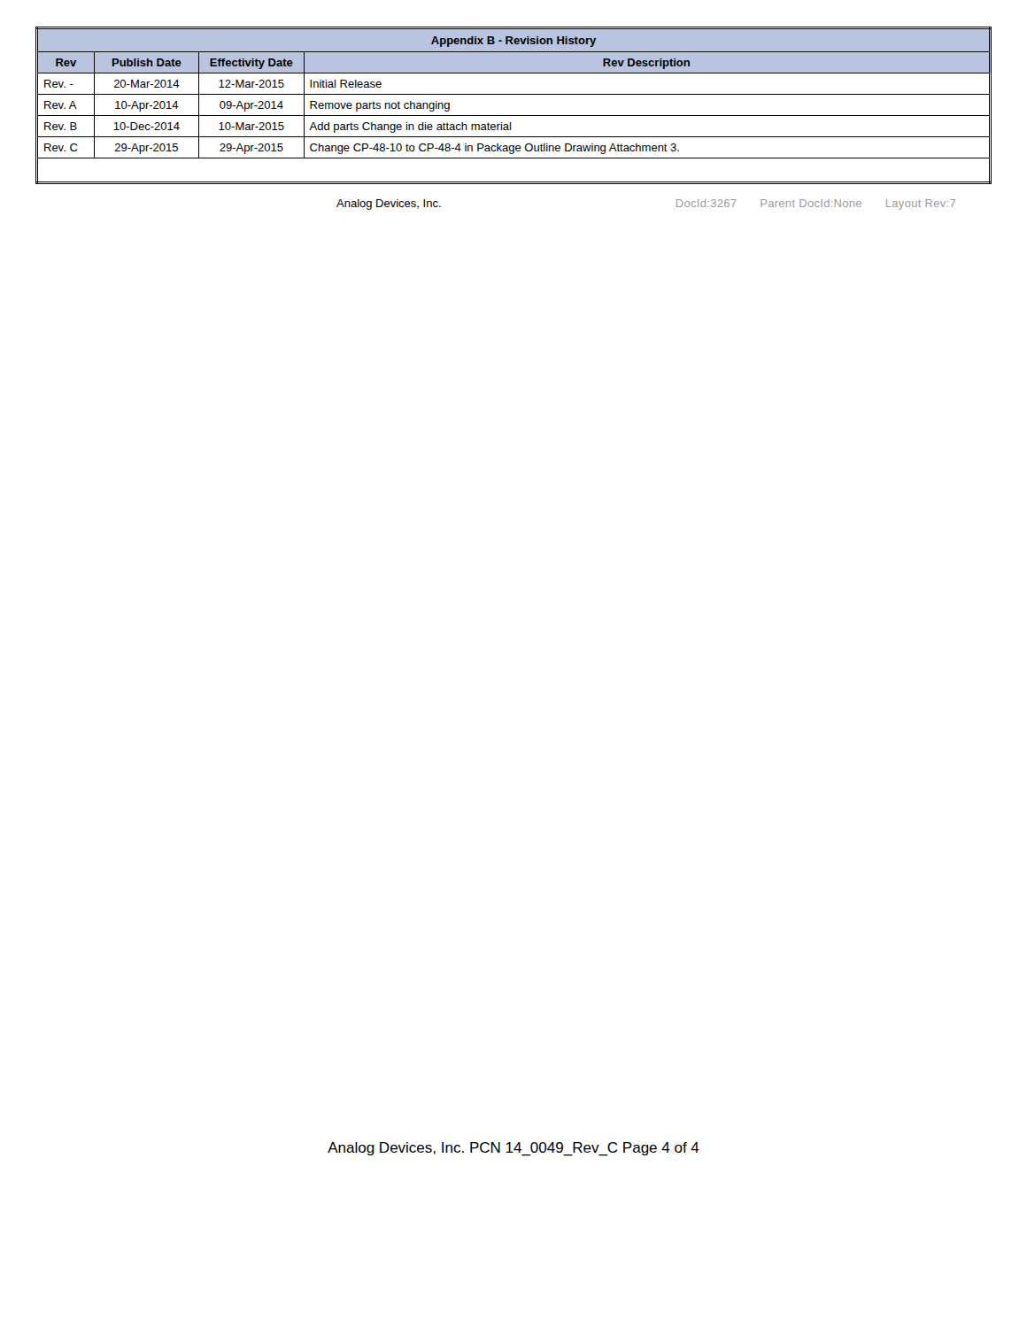| Appendix B - Revision History |
| --- |
| Rev | Publish Date | Effectivity Date | Rev Description |
| Rev. - | 20-Mar-2014 | 12-Mar-2015 | Initial Release |
| Rev. A | 10-Apr-2014 | 09-Apr-2014 | Remove parts not changing |
| Rev. B | 10-Dec-2014 | 10-Mar-2015 | Add parts Change in die attach material |
| Rev. C | 29-Apr-2015 | 29-Apr-2015 | Change CP-48-10 to CP-48-4 in Package Outline Drawing Attachment 3. |
Analog Devices, Inc.
DocId:3267 Parent DocId:None Layout Rev:7
Analog Devices, Inc. PCN 14_0049_Rev_C Page 4 of 4